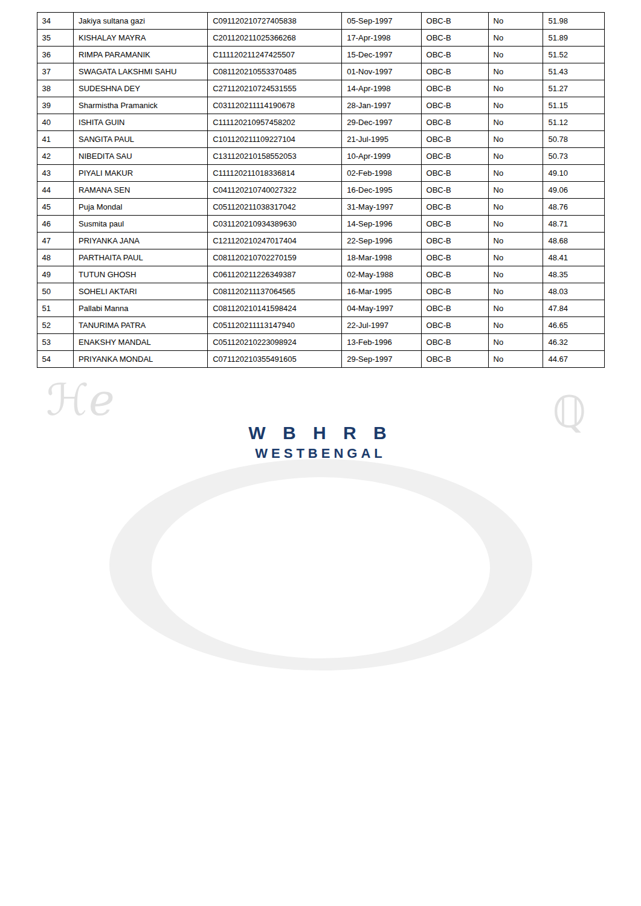| 34 | Jakiya sultana gazi | C091120210727405838 | 05-Sep-1997 | OBC-B | No | 51.98 |
| 35 | KISHALAY MAYRA | C201120211025366268 | 17-Apr-1998 | OBC-B | No | 51.89 |
| 36 | RIMPA PARAMANIK | C111120211247425507 | 15-Dec-1997 | OBC-B | No | 51.52 |
| 37 | SWAGATA LAKSHMI SAHU | C081120210553370485 | 01-Nov-1997 | OBC-B | No | 51.43 |
| 38 | SUDESHNA DEY | C271120210724531555 | 14-Apr-1998 | OBC-B | No | 51.27 |
| 39 | Sharmistha Pramanick | C031120211114190678 | 28-Jan-1997 | OBC-B | No | 51.15 |
| 40 | ISHITA GUIN | C111120210957458202 | 29-Dec-1997 | OBC-B | No | 51.12 |
| 41 | SANGITA PAUL | C101120211109227104 | 21-Jul-1995 | OBC-B | No | 50.78 |
| 42 | NIBEDITA SAU | C131120210158552053 | 10-Apr-1999 | OBC-B | No | 50.73 |
| 43 | PIYALI MAKUR | C111120211018336814 | 02-Feb-1998 | OBC-B | No | 49.10 |
| 44 | RAMANA SEN | C041120210740027322 | 16-Dec-1995 | OBC-B | No | 49.06 |
| 45 | Puja Mondal | C051120211038317042 | 31-May-1997 | OBC-B | No | 48.76 |
| 46 | Susmita paul | C031120210934389630 | 14-Sep-1996 | OBC-B | No | 48.71 |
| 47 | PRIYANKA JANA | C121120210247017404 | 22-Sep-1996 | OBC-B | No | 48.68 |
| 48 | PARTHAITA PAUL | C081120210702270159 | 18-Mar-1998 | OBC-B | No | 48.41 |
| 49 | TUTUN GHOSH | C061120211226349387 | 02-May-1988 | OBC-B | No | 48.35 |
| 50 | SOHELI AKTARI | C081120211137064565 | 16-Mar-1995 | OBC-B | No | 48.03 |
| 51 | Pallabi Manna | C081120210141598424 | 04-May-1997 | OBC-B | No | 47.84 |
| 52 | TANURIMA PATRA | C051120211113147940 | 22-Jul-1997 | OBC-B | No | 46.65 |
| 53 | ENAKSHY MANDAL | C051120210223098924 | 13-Feb-1996 | OBC-B | No | 46.32 |
| 54 | PRIYANKA MONDAL | C071120210355491605 | 29-Sep-1997 | OBC-B | No | 44.67 |
ℋℯ
ℚ
W B H R B
WESTBENGAL